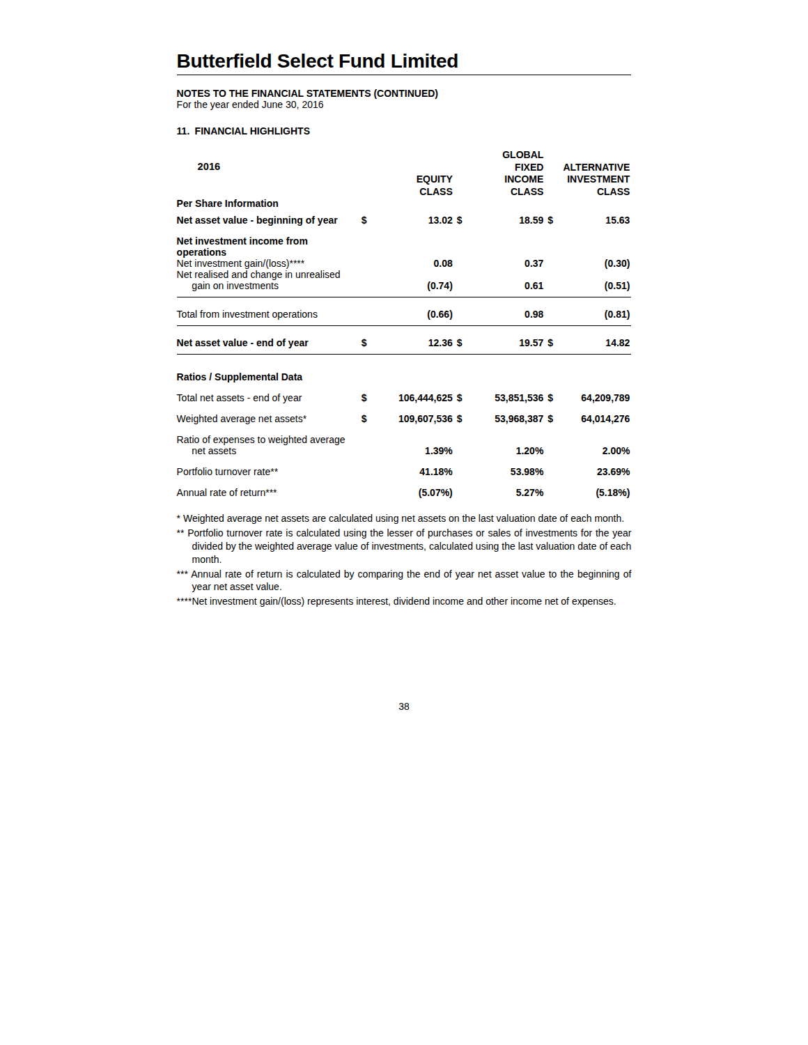Butterfield Select Fund Limited
NOTES TO THE FINANCIAL STATEMENTS (CONTINUED)
For the year ended June 30, 2016
11. FINANCIAL HIGHLIGHTS
| 2016 | | | | GLOBAL FIXED | | ALTERNATIVE |
| | | EQUITY | | INCOME | | INVESTMENT |
| | | CLASS | | CLASS | | CLASS |
| Per Share Information | | | | | | |
| Net asset value - beginning of year | $ | 13.02 | $ | 18.59 | $ | 15.63 |
| Net investment income from operations | | | | | | |
| Net investment gain/(loss)**** | | 0.08 | | 0.37 | | (0.30) |
| Net realised and change in unrealised | | | | | | |
| gain on investments | | (0.74) | | 0.61 | | (0.51) |
| Total from investment operations | | (0.66) | | 0.98 | | (0.81) |
| Net asset value - end of year | $ | 12.36 | $ | 19.57 | $ | 14.82 |
| Ratios / Supplemental Data | | | | | | |
| Total net assets - end of year | $ | 106,444,625 | $ | 53,851,536 | $ | 64,209,789 |
| Weighted average net assets* | $ | 109,607,536 | $ | 53,968,387 | $ | 64,014,276 |
| Ratio of expenses to weighted average | | | | | | |
| net assets | | 1.39% | | 1.20% | | 2.00% |
| Portfolio turnover rate** | | 41.18% | | 53.98% | | 23.69% |
| Annual rate of return*** | | (5.07%) | | 5.27% | | (5.18%) |
* Weighted average net assets are calculated using net assets on the last valuation date of each month.
** Portfolio turnover rate is calculated using the lesser of purchases or sales of investments for the year divided by the weighted average value of investments, calculated using the last valuation date of each month.
*** Annual rate of return is calculated by comparing the end of year net asset value to the beginning of year net asset value.
****Net investment gain/(loss) represents interest, dividend income and other income net of expenses.
38